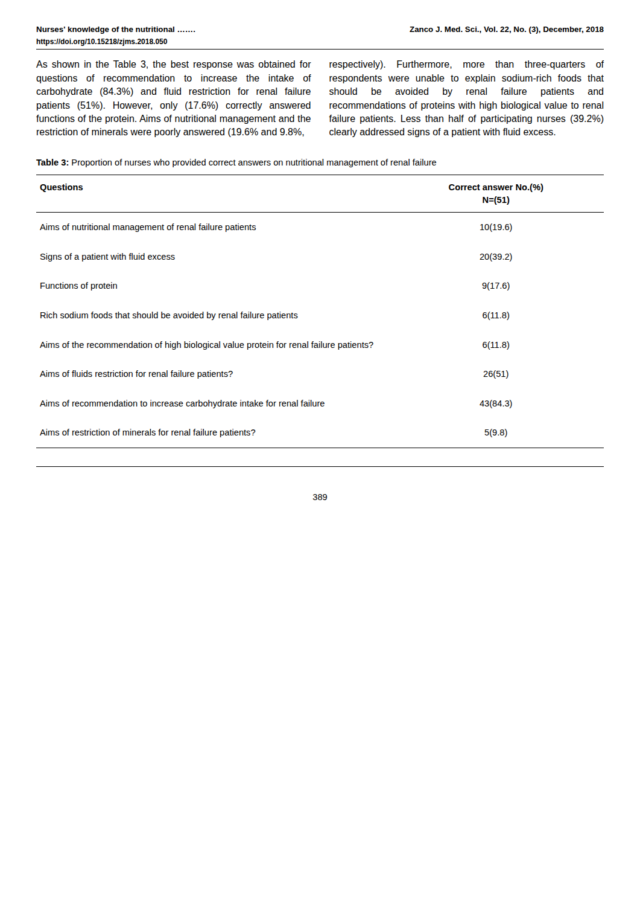Nurses' knowledge of the nutritional …….
Zanco J. Med. Sci., Vol. 22, No. (3), December, 2018
https://doi.org/10.15218/zjms.2018.050
As shown in the Table 3, the best response was obtained for questions of recommendation to increase the intake of carbohydrate (84.3%) and fluid restriction for renal failure patients (51%). However, only (17.6%) correctly answered functions of the protein. Aims of nutritional management and the restriction of minerals were poorly answered (19.6% and 9.8%,
respectively). Furthermore, more than three-quarters of respondents were unable to explain sodium-rich foods that should be avoided by renal failure patients and recommendations of proteins with high biological value to renal failure patients. Less than half of participating nurses (39.2%) clearly addressed signs of a patient with fluid excess.
Table 3: Proportion of nurses who provided correct answers on nutritional management of renal failure
| Questions | Correct answer No.(%) N=(51) |
| --- | --- |
| Aims of nutritional management of renal failure patients | 10(19.6) |
| Signs of a patient with fluid excess | 20(39.2) |
| Functions of protein | 9(17.6) |
| Rich sodium foods that should be avoided by renal failure patients | 6(11.8) |
| Aims of the recommendation of high biological value protein for renal failure patients? | 6(11.8) |
| Aims of fluids restriction for renal failure patients? | 26(51) |
| Aims of recommendation to increase carbohydrate intake for renal failure | 43(84.3) |
| Aims of restriction of minerals for renal failure patients? | 5(9.8) |
389